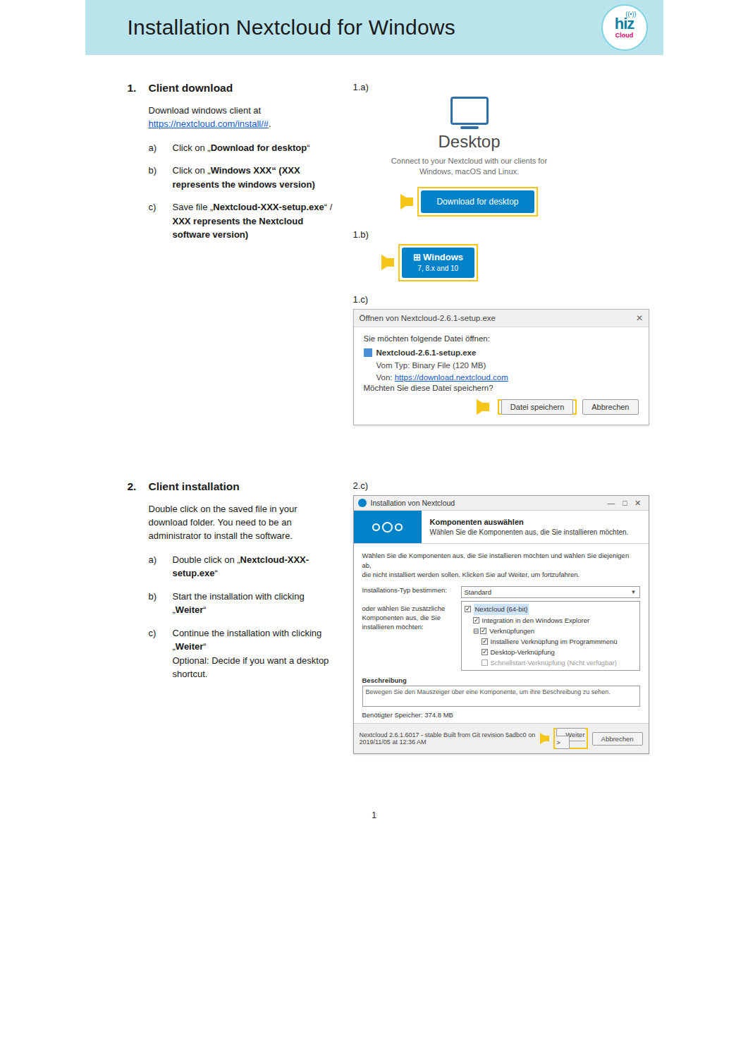Installation Nextcloud for Windows
((•)) hiz Cloud
1. Client download
Download windows client at
https://nextcloud.com/install/#.
a) Click on „Download for desktop“
b) Click on „Windows XXX“ (XXX represents the windows version)
c) Save file „Nextcloud-XXX-setup.exe“ / XXX represents the Nextcloud software version)
1.a)
Desktop
Connect to your Nextcloud with our clients for
Windows, macOS and Linux.
Download for desktop
1.b)
⊞ Windows
7, 8.x and 10
1.c)
Öffnen von Nextcloud-2.6.1-setup.exe✕
Sie möchten folgende Datei öffnen:
Nextcloud-2.6.1-setup.exe
Vom Typ: Binary File (120 MB)
Von: https://download.nextcloud.com
Möchten Sie diese Datei speichern?
Datei speichern
Abbrechen
2. Client installation
Double click on the saved file in your download folder. You need to be an administrator to install the software.
a) Double click on „Nextcloud-XXX-setup.exe“
b) Start the installation with clicking „Weiter“
c) Continue the installation with clicking „Weiter“
Optional: Decide if you want a desktop shortcut.
2.c)
Installation von Nextcloud — □ ✕
Komponenten auswählen
Wählen Sie die Komponenten aus, die Sie installieren möchten.
Wählen Sie die Komponenten aus, die Sie installieren möchten und wählen Sie diejenigen ab,
die nicht installiert werden sollen. Klicken Sie auf Weiter, um fortzufahren.
Installations-Typ bestimmen:
oder wählen Sie zusätzliche Komponenten aus, die Sie installieren möchten:
Standard▼
Nextcloud (64-bit)
Integration in den Windows Explorer
⊟ Verknüpfungen
Installiere Verknüpfung im Programmmenü
Desktop-Verknüpfung
Schnellstart-Verknüpfung (Nicht verfügbar)
Beschreibung
Bewegen Sie den Mauszeiger über eine Komponente, um ihre Beschreibung zu sehen.
Benötigter Speicher: 374.8 MB
Nextcloud 2.6.1.6017 - stable Built from Git revision 5adbc0 on 2019/11/05 at 12:36 AM
Weiter >
Abbrechen
1